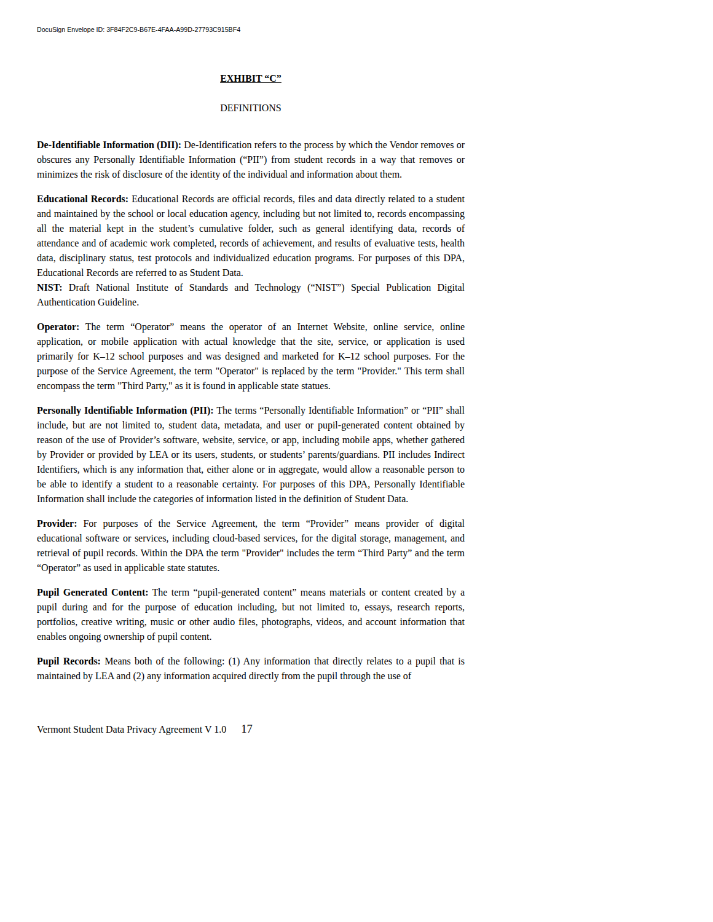DocuSign Envelope ID: 3F84F2C9-B67E-4FAA-A99D-27793C915BF4
EXHIBIT “C”
DEFINITIONS
De-Identifiable Information (DII): De-Identification refers to the process by which the Vendor removes or obscures any Personally Identifiable Information (“PII”) from student records in a way that removes or minimizes the risk of disclosure of the identity of the individual and information about them.
Educational Records: Educational Records are official records, files and data directly related to a student and maintained by the school or local education agency, including but not limited to, records encompassing all the material kept in the student’s cumulative folder, such as general identifying data, records of attendance and of academic work completed, records of achievement, and results of evaluative tests, health data, disciplinary status, test protocols and individualized education programs. For purposes of this DPA, Educational Records are referred to as Student Data.
NIST: Draft National Institute of Standards and Technology (“NIST”) Special Publication Digital Authentication Guideline.
Operator: The term “Operator” means the operator of an Internet Website, online service, online application, or mobile application with actual knowledge that the site, service, or application is used primarily for K–12 school purposes and was designed and marketed for K–12 school purposes. For the purpose of the Service Agreement, the term "Operator" is replaced by the term "Provider." This term shall encompass the term "Third Party," as it is found in applicable state statues.
Personally Identifiable Information (PII): The terms “Personally Identifiable Information” or “PII” shall include, but are not limited to, student data, metadata, and user or pupil-generated content obtained by reason of the use of Provider’s software, website, service, or app, including mobile apps, whether gathered by Provider or provided by LEA or its users, students, or students’ parents/guardians. PII includes Indirect Identifiers, which is any information that, either alone or in aggregate, would allow a reasonable person to be able to identify a student to a reasonable certainty. For purposes of this DPA, Personally Identifiable Information shall include the categories of information listed in the definition of Student Data.
Provider: For purposes of the Service Agreement, the term “Provider” means provider of digital educational software or services, including cloud-based services, for the digital storage, management, and retrieval of pupil records. Within the DPA the term "Provider" includes the term “Third Party” and the term “Operator” as used in applicable state statutes.
Pupil Generated Content: The term “pupil-generated content” means materials or content created by a pupil during and for the purpose of education including, but not limited to, essays, research reports, portfolios, creative writing, music or other audio files, photographs, videos, and account information that enables ongoing ownership of pupil content.
Pupil Records: Means both of the following: (1) Any information that directly relates to a pupil that is maintained by LEA and (2) any information acquired directly from the pupil through the use of
Vermont Student Data Privacy Agreement V 1.017